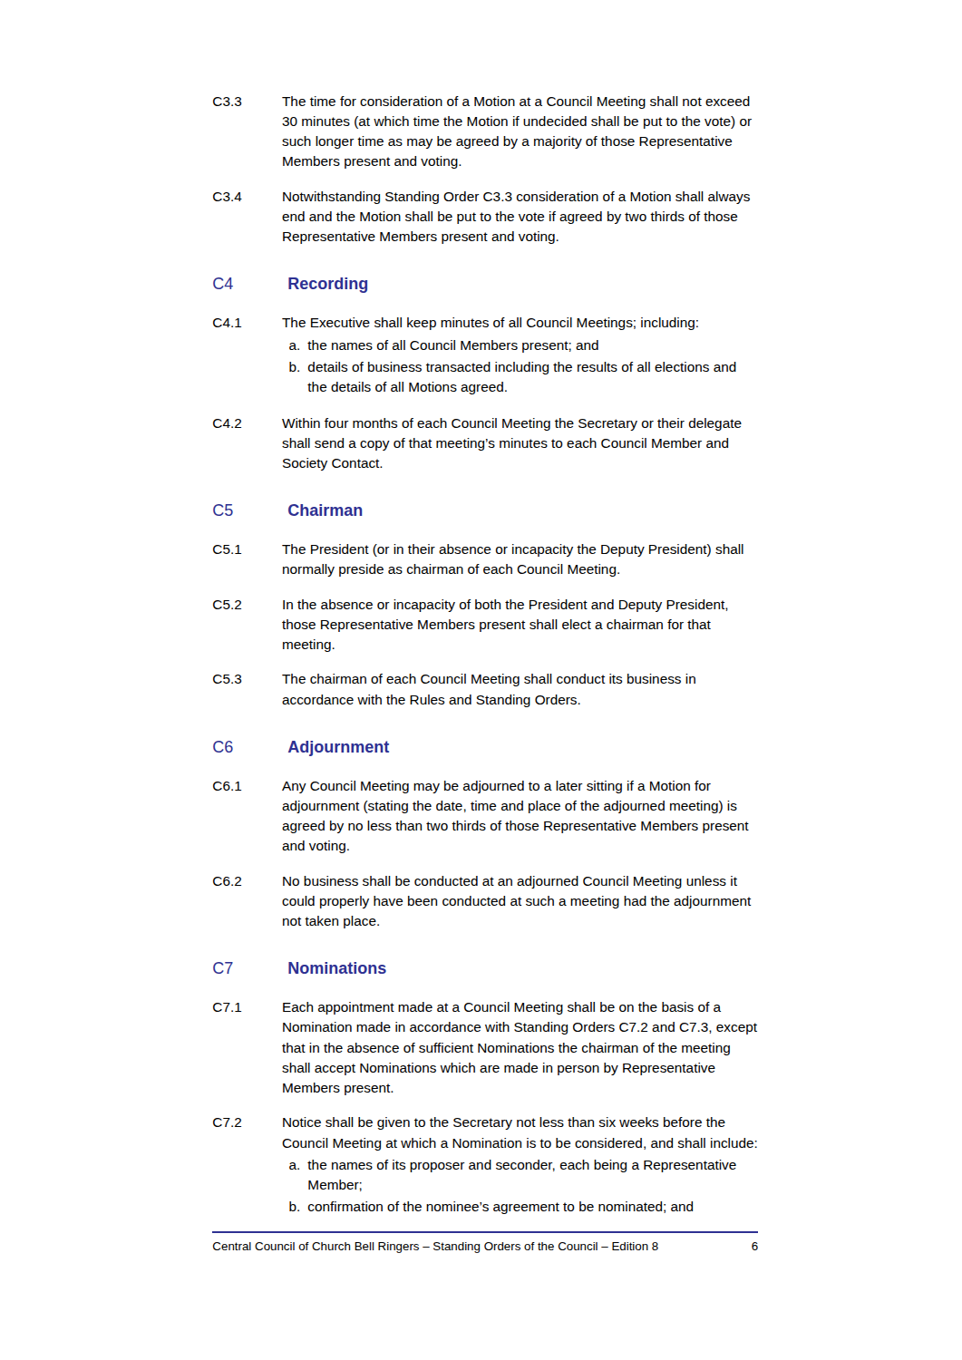C3.3
The time for consideration of a Motion at a Council Meeting shall not exceed 30 minutes (at which time the Motion if undecided shall be put to the vote) or such longer time as may be agreed by a majority of those Representative Members present and voting.
C3.4
Notwithstanding Standing Order C3.3 consideration of a Motion shall always end and the Motion shall be put to the vote if agreed by two thirds of those Representative Members present and voting.
C4 Recording
C4.1
The Executive shall keep minutes of all Council Meetings; including:
the names of all Council Members present; and
details of business transacted including the results of all elections and the details of all Motions agreed.
C4.2
Within four months of each Council Meeting the Secretary or their delegate shall send a copy of that meeting’s minutes to each Council Member and Society Contact.
C5 Chairman
C5.1
The President (or in their absence or incapacity the Deputy President) shall normally preside as chairman of each Council Meeting.
C5.2
In the absence or incapacity of both the President and Deputy President, those Representative Members present shall elect a chairman for that meeting.
C5.3
The chairman of each Council Meeting shall conduct its business in accordance with the Rules and Standing Orders.
C6 Adjournment
C6.1
Any Council Meeting may be adjourned to a later sitting if a Motion for adjournment (stating the date, time and place of the adjourned meeting) is agreed by no less than two thirds of those Representative Members present and voting.
C6.2
No business shall be conducted at an adjourned Council Meeting unless it could properly have been conducted at such a meeting had the adjournment not taken place.
C7 Nominations
C7.1
Each appointment made at a Council Meeting shall be on the basis of a Nomination made in accordance with Standing Orders C7.2 and C7.3, except that in the absence of sufficient Nominations the chairman of the meeting shall accept Nominations which are made in person by Representative Members present.
C7.2
Notice shall be given to the Secretary not less than six weeks before the Council Meeting at which a Nomination is to be considered, and shall include:
the names of its proposer and seconder, each being a Representative Member;
confirmation of the nominee’s agreement to be nominated; and
Central Council of Church Bell Ringers – Standing Orders of the Council – Edition 8 6